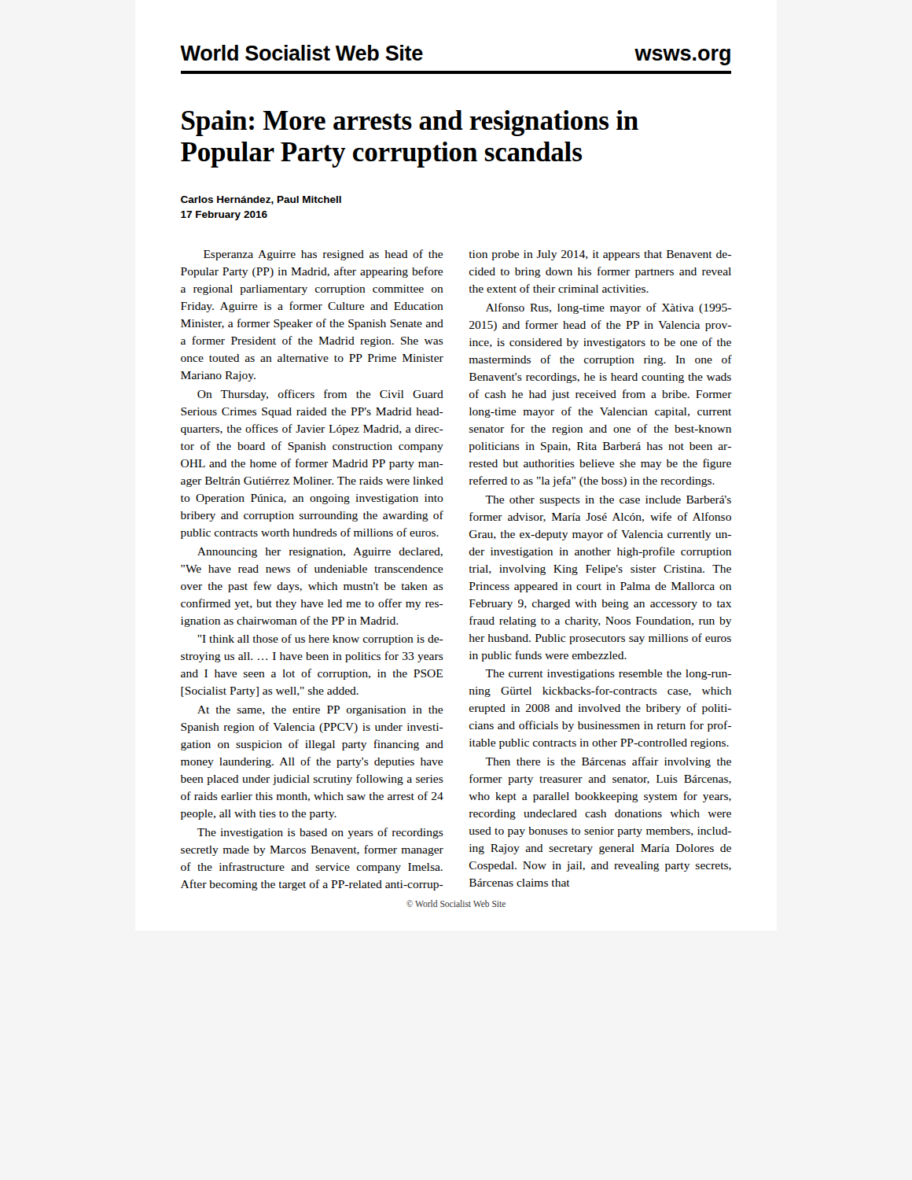World Socialist Web Site
wsws.org
Spain: More arrests and resignations in Popular Party corruption scandals
Carlos Hernández, Paul Mitchell
17 February 2016
Esperanza Aguirre has resigned as head of the Popular Party (PP) in Madrid, after appearing before a regional parliamentary corruption committee on Friday. Aguirre is a former Culture and Education Minister, a former Speaker of the Spanish Senate and a former President of the Madrid region. She was once touted as an alternative to PP Prime Minister Mariano Rajoy.
On Thursday, officers from the Civil Guard Serious Crimes Squad raided the PP's Madrid headquarters, the offices of Javier López Madrid, a director of the board of Spanish construction company OHL and the home of former Madrid PP party manager Beltrán Gutiérrez Moliner. The raids were linked to Operation Púnica, an ongoing investigation into bribery and corruption surrounding the awarding of public contracts worth hundreds of millions of euros.
Announcing her resignation, Aguirre declared, "We have read news of undeniable transcendence over the past few days, which mustn't be taken as confirmed yet, but they have led me to offer my resignation as chairwoman of the PP in Madrid.
"I think all those of us here know corruption is destroying us all. … I have been in politics for 33 years and I have seen a lot of corruption, in the PSOE [Socialist Party] as well," she added.
At the same, the entire PP organisation in the Spanish region of Valencia (PPCV) is under investigation on suspicion of illegal party financing and money laundering. All of the party's deputies have been placed under judicial scrutiny following a series of raids earlier this month, which saw the arrest of 24 people, all with ties to the party.
The investigation is based on years of recordings secretly made by Marcos Benavent, former manager of the infrastructure and service company Imelsa. After becoming the target of a PP-related anti-corruption probe in July 2014, it appears that Benavent decided to bring down his former partners and reveal the extent of their criminal activities.
Alfonso Rus, long-time mayor of Xàtiva (1995-2015) and former head of the PP in Valencia province, is considered by investigators to be one of the masterminds of the corruption ring. In one of Benavent's recordings, he is heard counting the wads of cash he had just received from a bribe. Former long-time mayor of the Valencian capital, current senator for the region and one of the best-known politicians in Spain, Rita Barberá has not been arrested but authorities believe she may be the figure referred to as "la jefa" (the boss) in the recordings.
The other suspects in the case include Barberá's former advisor, María José Alcón, wife of Alfonso Grau, the ex-deputy mayor of Valencia currently under investigation in another high-profile corruption trial, involving King Felipe's sister Cristina. The Princess appeared in court in Palma de Mallorca on February 9, charged with being an accessory to tax fraud relating to a charity, Noos Foundation, run by her husband. Public prosecutors say millions of euros in public funds were embezzled.
The current investigations resemble the long-running Gürtel kickbacks-for-contracts case, which erupted in 2008 and involved the bribery of politicians and officials by businessmen in return for profitable public contracts in other PP-controlled regions.
Then there is the Bárcenas affair involving the former party treasurer and senator, Luis Bárcenas, who kept a parallel bookkeeping system for years, recording undeclared cash donations which were used to pay bonuses to senior party members, including Rajoy and secretary general María Dolores de Cospedal. Now in jail, and revealing party secrets, Bárcenas claims that
© World Socialist Web Site